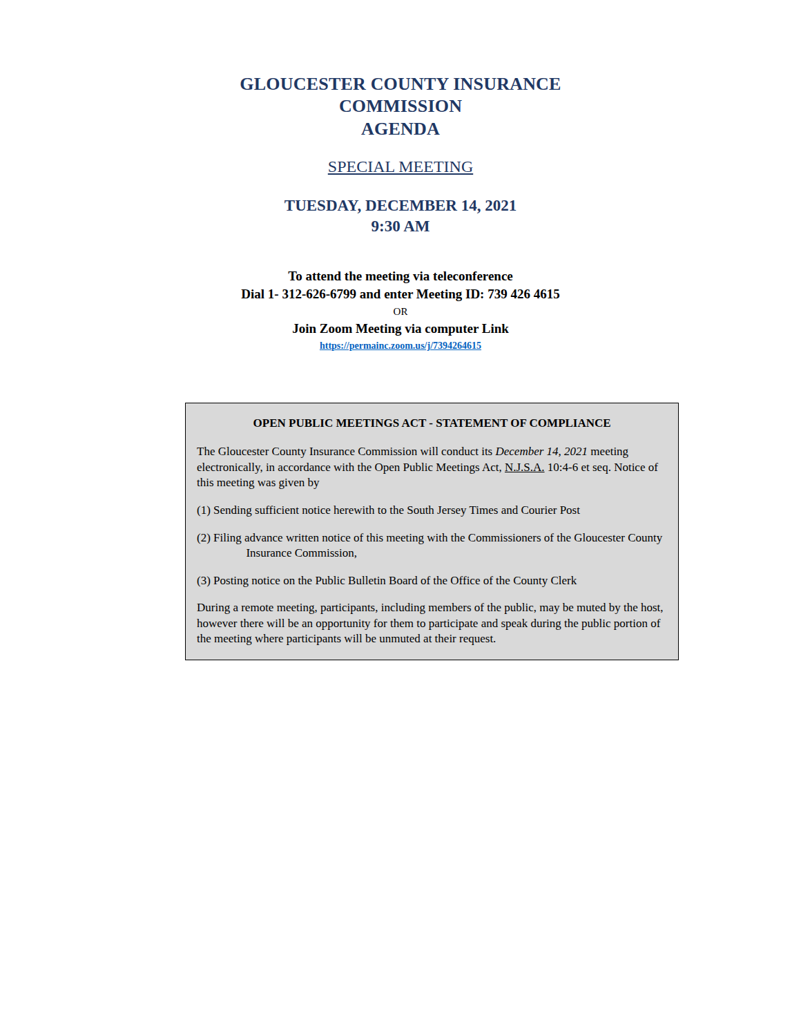GLOUCESTER COUNTY INSURANCE COMMISSION
AGENDA
SPECIAL MEETING
TUESDAY, DECEMBER 14, 2021
9:30 AM
To attend the meeting via teleconference Dial 1- 312-626-6799 and enter Meeting ID: 739 426 4615 OR Join Zoom Meeting via computer Link https://permainc.zoom.us/j/7394264615
OPEN PUBLIC MEETINGS ACT - STATEMENT OF COMPLIANCE
The Gloucester County Insurance Commission will conduct its December 14, 2021 meeting electronically, in accordance with the Open Public Meetings Act, N.J.S.A. 10:4-6 et seq. Notice of this meeting was given by
(1) Sending sufficient notice herewith to the South Jersey Times and Courier Post
(2) Filing advance written notice of this meeting with the Commissioners of the Gloucester County Insurance Commission,
(3) Posting notice on the Public Bulletin Board of the Office of the County Clerk
During a remote meeting, participants, including members of the public, may be muted by the host, however there will be an opportunity for them to participate and speak during the public portion of the meeting where participants will be unmuted at their request.